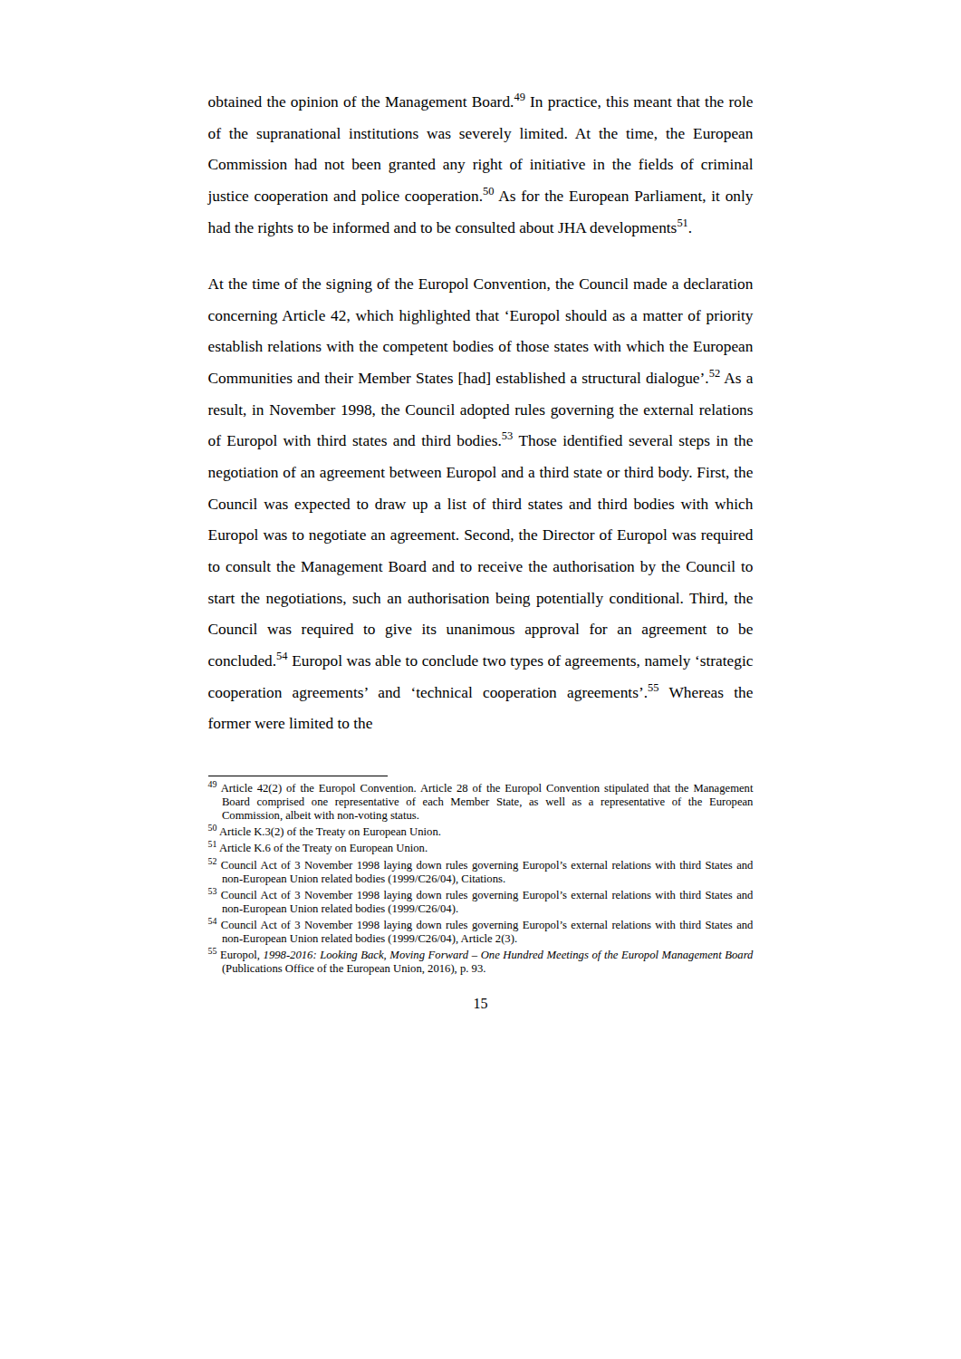obtained the opinion of the Management Board.49 In practice, this meant that the role of the supranational institutions was severely limited. At the time, the European Commission had not been granted any right of initiative in the fields of criminal justice cooperation and police cooperation.50 As for the European Parliament, it only had the rights to be informed and to be consulted about JHA developments51.
At the time of the signing of the Europol Convention, the Council made a declaration concerning Article 42, which highlighted that ‘Europol should as a matter of priority establish relations with the competent bodies of those states with which the European Communities and their Member States [had] established a structural dialogue’.52 As a result, in November 1998, the Council adopted rules governing the external relations of Europol with third states and third bodies.53 Those identified several steps in the negotiation of an agreement between Europol and a third state or third body. First, the Council was expected to draw up a list of third states and third bodies with which Europol was to negotiate an agreement. Second, the Director of Europol was required to consult the Management Board and to receive the authorisation by the Council to start the negotiations, such an authorisation being potentially conditional. Third, the Council was required to give its unanimous approval for an agreement to be concluded.54 Europol was able to conclude two types of agreements, namely ‘strategic cooperation agreements’ and ‘technical cooperation agreements’.55 Whereas the former were limited to the
49 Article 42(2) of the Europol Convention. Article 28 of the Europol Convention stipulated that the Management Board comprised one representative of each Member State, as well as a representative of the European Commission, albeit with non-voting status.
50 Article K.3(2) of the Treaty on European Union.
51 Article K.6 of the Treaty on European Union.
52 Council Act of 3 November 1998 laying down rules governing Europol’s external relations with third States and non-European Union related bodies (1999/C26/04), Citations.
53 Council Act of 3 November 1998 laying down rules governing Europol’s external relations with third States and non-European Union related bodies (1999/C26/04).
54 Council Act of 3 November 1998 laying down rules governing Europol’s external relations with third States and non-European Union related bodies (1999/C26/04), Article 2(3).
55 Europol, 1998-2016: Looking Back, Moving Forward – One Hundred Meetings of the Europol Management Board (Publications Office of the European Union, 2016), p. 93.
15